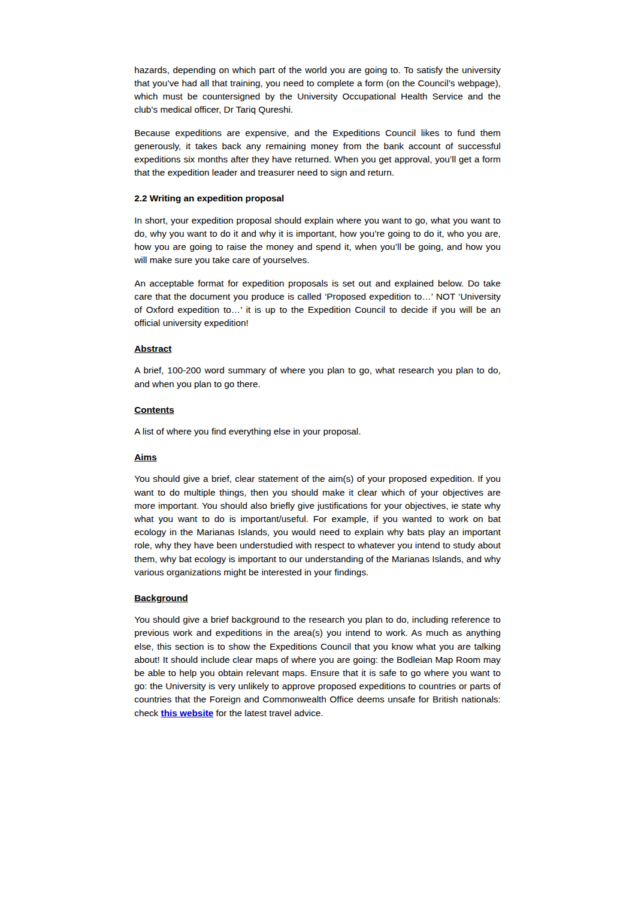hazards, depending on which part of the world you are going to. To satisfy the university that you’ve had all that training, you need to complete a form (on the Council’s webpage), which must be countersigned by the University Occupational Health Service and the club’s medical officer, Dr Tariq Qureshi.
Because expeditions are expensive, and the Expeditions Council likes to fund them generously, it takes back any remaining money from the bank account of successful expeditions six months after they have returned. When you get approval, you’ll get a form that the expedition leader and treasurer need to sign and return.
2.2 Writing an expedition proposal
In short, your expedition proposal should explain where you want to go, what you want to do, why you want to do it and why it is important, how you’re going to do it, who you are, how you are going to raise the money and spend it, when you’ll be going, and how you will make sure you take care of yourselves.
An acceptable format for expedition proposals is set out and explained below. Do take care that the document you produce is called ‘Proposed expedition to…’ NOT ‘University of Oxford expedition to…’ it is up to the Expedition Council to decide if you will be an official university expedition!
Abstract
A brief, 100-200 word summary of where you plan to go, what research you plan to do, and when you plan to go there.
Contents
A list of where you find everything else in your proposal.
Aims
You should give a brief, clear statement of the aim(s) of your proposed expedition. If you want to do multiple things, then you should make it clear which of your objectives are more important. You should also briefly give justifications for your objectives, ie state why what you want to do is important/useful. For example, if you wanted to work on bat ecology in the Marianas Islands, you would need to explain why bats play an important role, why they have been understudied with respect to whatever you intend to study about them, why bat ecology is important to our understanding of the Marianas Islands, and why various organizations might be interested in your findings.
Background
You should give a brief background to the research you plan to do, including reference to previous work and expeditions in the area(s) you intend to work. As much as anything else, this section is to show the Expeditions Council that you know what you are talking about! It should include clear maps of where you are going: the Bodleian Map Room may be able to help you obtain relevant maps. Ensure that it is safe to go where you want to go: the University is very unlikely to approve proposed expeditions to countries or parts of countries that the Foreign and Commonwealth Office deems unsafe for British nationals: check this website for the latest travel advice.